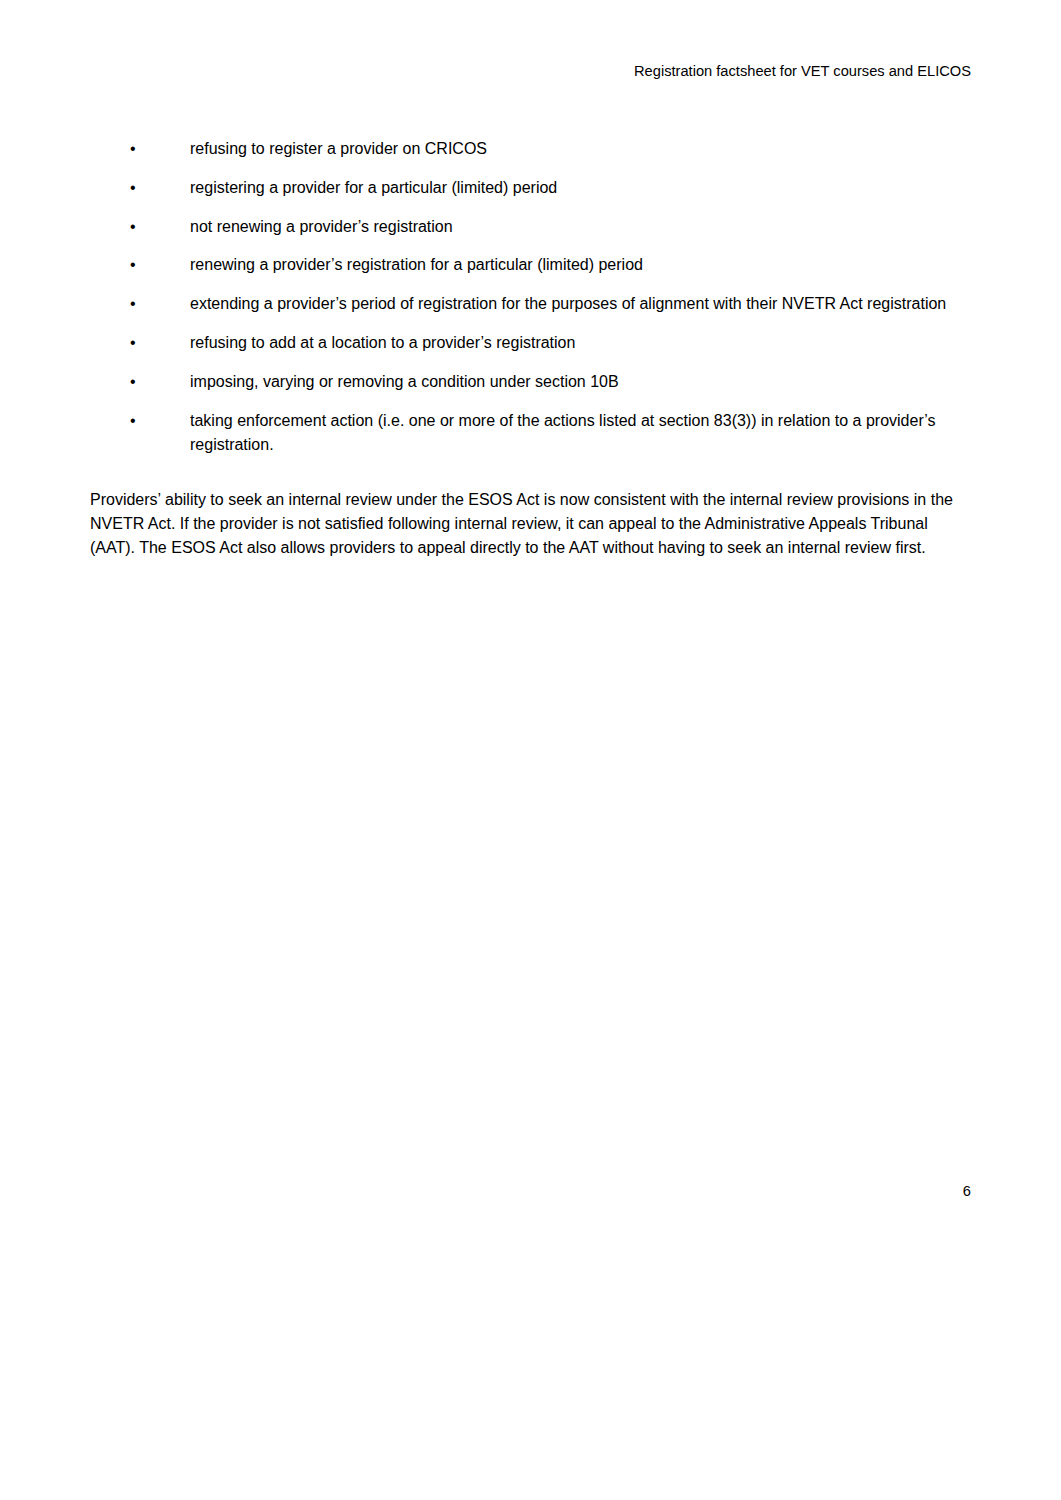Registration factsheet for VET courses and ELICOS
refusing to register a provider on CRICOS
registering a provider for a particular (limited) period
not renewing a provider’s registration
renewing a provider’s registration for a particular (limited) period
extending a provider’s period of registration for the purposes of alignment with their NVETR Act registration
refusing to add at a location to a provider’s registration
imposing, varying or removing a condition under section 10B
taking enforcement action (i.e. one or more of the actions listed at section 83(3)) in relation to a provider’s registration.
Providers’ ability to seek an internal review under the ESOS Act is now consistent with the internal review provisions in the NVETR Act. If the provider is not satisfied following internal review, it can appeal to the Administrative Appeals Tribunal (AAT). The ESOS Act also allows providers to appeal directly to the AAT without having to seek an internal review first.
6